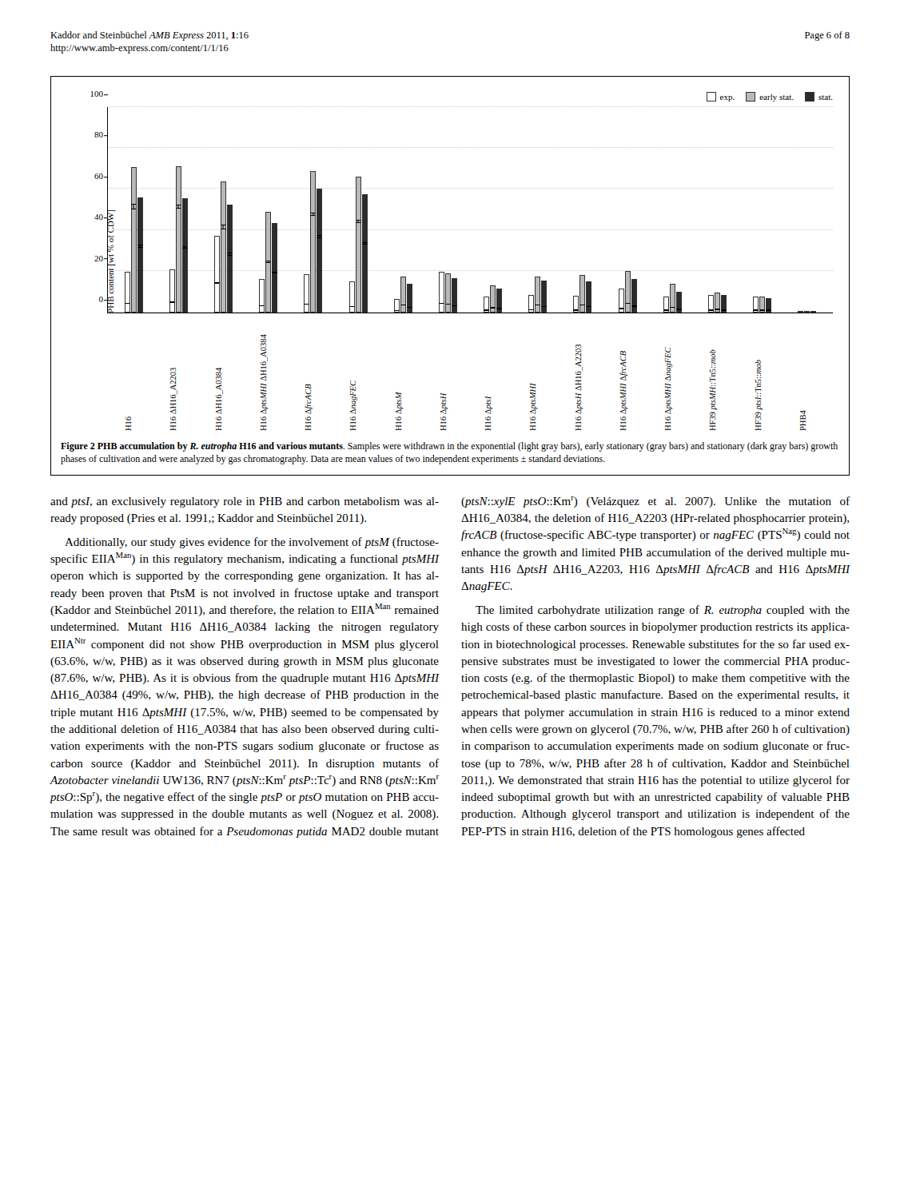Kaddor and Steinbüchel AMB Express 2011, 1:16 http://www.amb-express.com/content/1/1/16
Page 6 of 8
exp. early stat. stat.
PHB content [wt % of CDW]
0
20
40
60
80
100
H16
H16 ΔH16_A2203
H16 ΔH16_A0384
H16 ΔptsMHI ΔH16_A0384
H16 ΔfrcACB
H16 ΔnagFEC
H16 ΔptsM
H16 ΔptsH
H16 ΔptsI
H16 ΔptsMHI
H16 ΔptsH ΔH16_A2203
H16 ΔptsMHI ΔfrcACB
H16 ΔptsMHI ΔnagFEC
HF39 ptsMH::Tn5::mob
HF39 ptsI::Tn5::mob
PHB4
Figure 2 PHB accumulation by R. eutropha H16 and various mutants. Samples were withdrawn in the exponential (light gray bars), early stationary (gray bars) and stationary (dark gray bars) growth phases of cultivation and were analyzed by gas chromatography. Data are mean values of two independent experiments ± standard deviations.
and ptsI, an exclusively regulatory role in PHB and carbon metabolism was already proposed (Pries et al. 1991,; Kaddor and Steinbüchel 2011).
Additionally, our study gives evidence for the involvement of ptsM (fructose-specific EIIAMan) in this regulatory mechanism, indicating a functional ptsMHI operon which is supported by the corresponding gene organization. It has already been proven that PtsM is not involved in fructose uptake and transport (Kaddor and Steinbüchel 2011), and therefore, the relation to EIIAMan remained undetermined. Mutant H16 ΔH16_A0384 lacking the nitrogen regulatory EIIANtr component did not show PHB overproduction in MSM plus glycerol (63.6%, w/w, PHB) as it was observed during growth in MSM plus gluconate (87.6%, w/w, PHB). As it is obvious from the quadruple mutant H16 ΔptsMHI ΔH16_A0384 (49%, w/w, PHB), the high decrease of PHB production in the triple mutant H16 ΔptsMHI (17.5%, w/w, PHB) seemed to be compensated by the additional deletion of H16_A0384 that has also been observed during cultivation experiments with the non-PTS sugars sodium gluconate or fructose as carbon source (Kaddor and Steinbüchel 2011). In disruption mutants of Azotobacter vinelandii UW136, RN7 (ptsN::Kmr ptsP::Tcr) and RN8 (ptsN::Kmr ptsO::Spr), the negative effect of the single ptsP or ptsO mutation on PHB accumulation was suppressed in the double mutants as well (Noguez et al. 2008). The same result was obtained for a Pseudomonas putida MAD2 double mutant (ptsN::xylE ptsO::Kmr) (Velázquez et al. 2007). Unlike the mutation of ΔH16_A0384, the deletion of H16_A2203 (HPr-related phosphocarrier protein), frcACB (fructose-specific ABC-type transporter) or nagFEC (PTSNag) could not enhance the growth and limited PHB accumulation of the derived multiple mutants H16 ΔptsH ΔH16_A2203, H16 ΔptsMHI ΔfrcACB and H16 ΔptsMHI ΔnagFEC.
The limited carbohydrate utilization range of R. eutropha coupled with the high costs of these carbon sources in biopolymer production restricts its application in biotechnological processes. Renewable substitutes for the so far used expensive substrates must be investigated to lower the commercial PHA production costs (e.g. of the thermoplastic Biopol) to make them competitive with the petrochemical-based plastic manufacture. Based on the experimental results, it appears that polymer accumulation in strain H16 is reduced to a minor extend when cells were grown on glycerol (70.7%, w/w, PHB after 260 h of cultivation) in comparison to accumulation experiments made on sodium gluconate or fructose (up to 78%, w/w, PHB after 28 h of cultivation, Kaddor and Steinbüchel 2011,). We demonstrated that strain H16 has the potential to utilize glycerol for indeed suboptimal growth but with an unrestricted capability of valuable PHB production. Although glycerol transport and utilization is independent of the PEP-PTS in strain H16, deletion of the PTS homologous genes affected